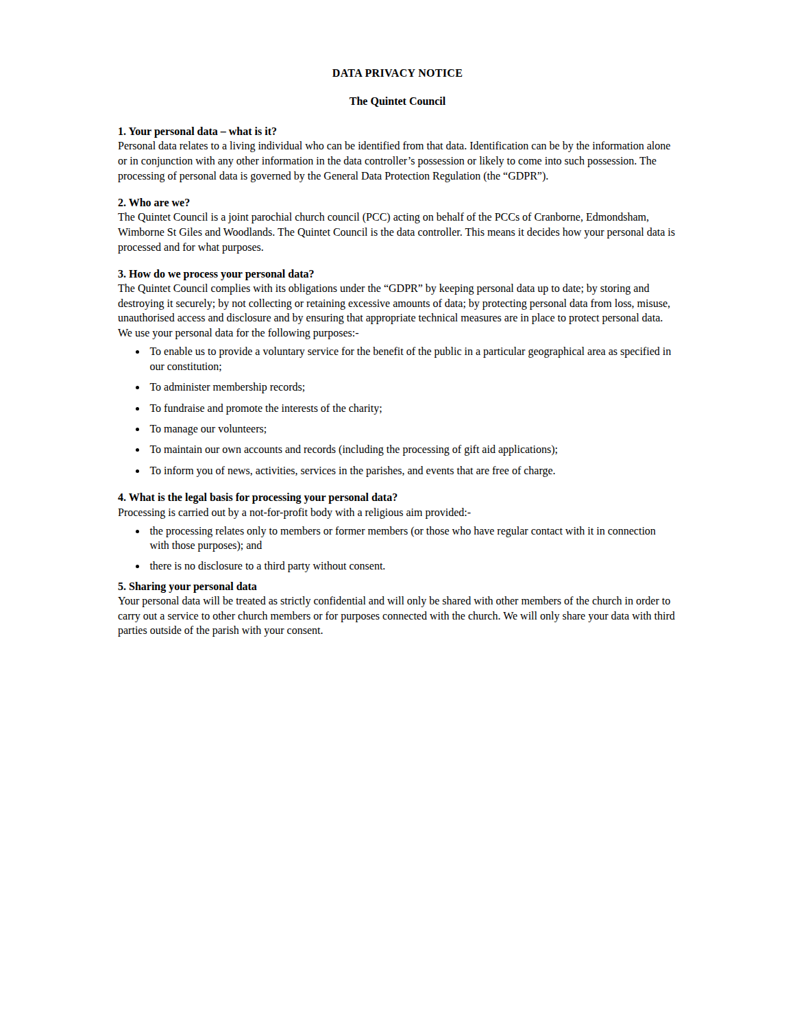DATA PRIVACY NOTICE
The Quintet Council
1. Your personal data – what is it?
Personal data relates to a living individual who can be identified from that data. Identification can be by the information alone or in conjunction with any other information in the data controller’s possession or likely to come into such possession. The processing of personal data is governed by the General Data Protection Regulation (the “GDPR”).
2. Who are we?
The Quintet Council is a joint parochial church council (PCC) acting on behalf of the PCCs of Cranborne, Edmondsham, Wimborne St Giles and Woodlands. The Quintet Council is the data controller. This means it decides how your personal data is processed and for what purposes.
3. How do we process your personal data?
The Quintet Council complies with its obligations under the “GDPR” by keeping personal data up to date; by storing and destroying it securely; by not collecting or retaining excessive amounts of data; by protecting personal data from loss, misuse, unauthorised access and disclosure and by ensuring that appropriate technical measures are in place to protect personal data.
We use your personal data for the following purposes:-
To enable us to provide a voluntary service for the benefit of the public in a particular geographical area as specified in our constitution;
To administer membership records;
To fundraise and promote the interests of the charity;
To manage our volunteers;
To maintain our own accounts and records (including the processing of gift aid applications);
To inform you of news, activities, services in the parishes, and events that are free of charge.
4. What is the legal basis for processing your personal data?
Processing is carried out by a not-for-profit body with a religious aim provided:-
the processing relates only to members or former members (or those who have regular contact with it in connection with those purposes); and
there is no disclosure to a third party without consent.
5. Sharing your personal data
Your personal data will be treated as strictly confidential and will only be shared with other members of the church in order to carry out a service to other church members or for purposes connected with the church. We will only share your data with third parties outside of the parish with your consent.